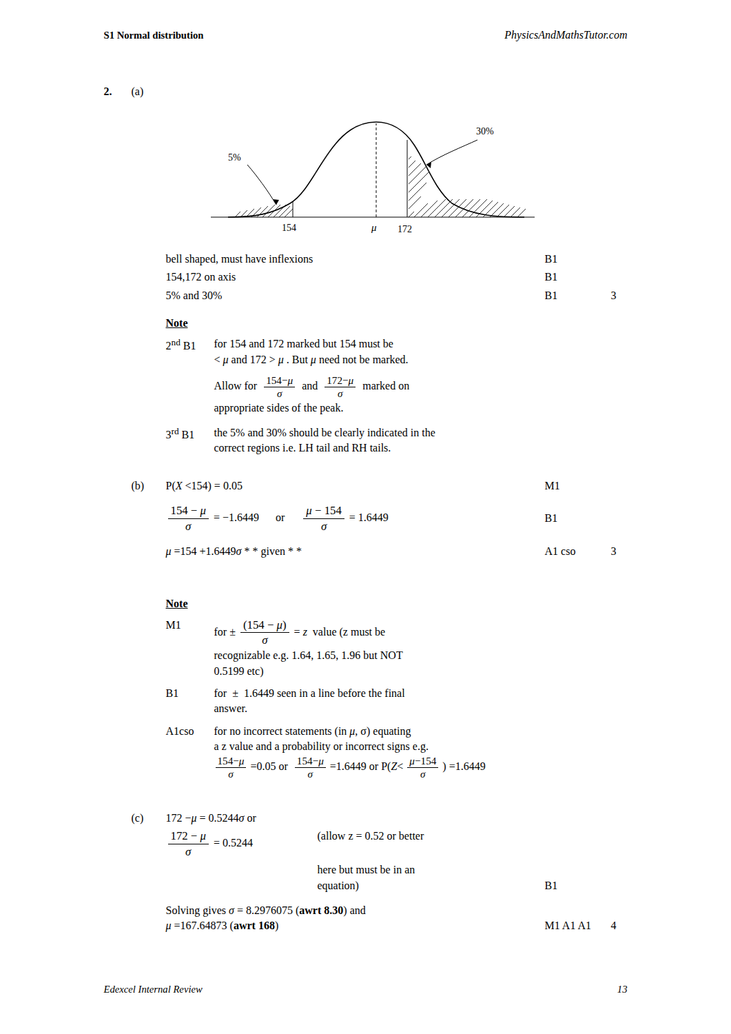S1 Normal distribution
PhysicsAndMathsTutor.com
2.
(a)
5% 30% 154 μ 172
bell shaped, must have inflexions
B1
154,172 on axis
B1
5% and 30%
B1
3
Note
2nd B1
for 154 and 172 marked but 154 must be
< μ and 172 > μ . But μ need not be marked.
Allow for 154−μ σ and 172−μ σ marked on
appropriate sides of the peak.
3rd B1
the 5% and 30% should be clearly indicated in the
correct regions i.e. LH tail and RH tails.
(b)
P(X <154) = 0.05
M1
154 − μ σ = −1.6449 or μ − 154 σ = 1.6449
B1
μ =154 +1.6449σ * * given * *
A1 cso
3
Note
M1
for ± (154 − μ) σ = z value (z must be
recognizable e.g. 1.64, 1.65, 1.96 but NOT
0.5199 etc)
B1
for ± 1.6449 seen in a line before the final
answer.
A1cso
for no incorrect statements (in μ, σ) equating
a z value and a probability or incorrect signs e.g.
154−μ σ =0.05 or 154−μ σ =1.6449 or P(Z< μ−154 σ ) =1.6449
(c)
172 −μ = 0.5244σ or
172 − μ σ = 0.5244
(allow z = 0.52 or better
here but must be in an
equation)
B1
Solving gives σ = 8.2976075 (awrt 8.30) and
μ =167.64873 (awrt 168)
M1 A1 A1
4
Edexcel Internal Review
13